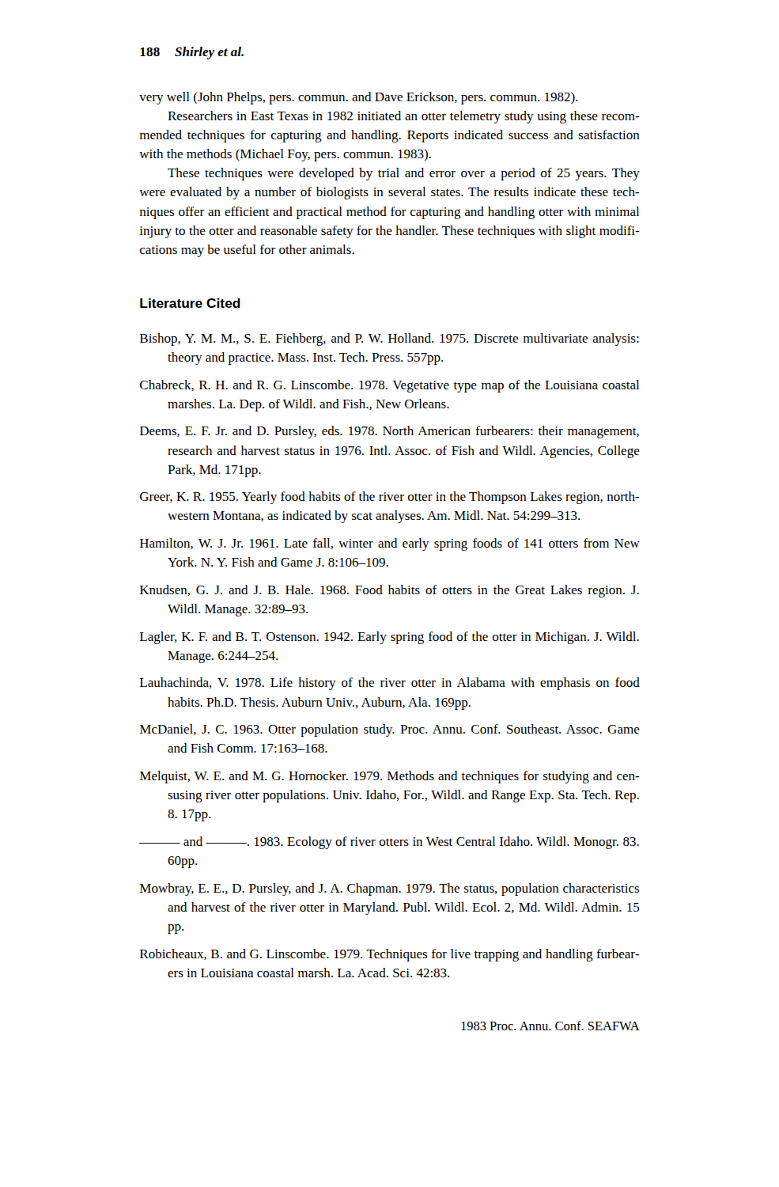188 Shirley et al.
very well (John Phelps, pers. commun. and Dave Erickson, pers. commun. 1982).
Researchers in East Texas in 1982 initiated an otter telemetry study using these recommended techniques for capturing and handling. Reports indicated success and satisfaction with the methods (Michael Foy, pers. commun. 1983).
These techniques were developed by trial and error over a period of 25 years. They were evaluated by a number of biologists in several states. The results indicate these techniques offer an efficient and practical method for capturing and handling otter with minimal injury to the otter and reasonable safety for the handler. These techniques with slight modifications may be useful for other animals.
Literature Cited
Bishop, Y. M. M., S. E. Fiehberg, and P. W. Holland. 1975. Discrete multivariate analysis: theory and practice. Mass. Inst. Tech. Press. 557pp.
Chabreck, R. H. and R. G. Linscombe. 1978. Vegetative type map of the Louisiana coastal marshes. La. Dep. of Wildl. and Fish., New Orleans.
Deems, E. F. Jr. and D. Pursley, eds. 1978. North American furbearers: their management, research and harvest status in 1976. Intl. Assoc. of Fish and Wildl. Agencies, College Park, Md. 171pp.
Greer, K. R. 1955. Yearly food habits of the river otter in the Thompson Lakes region, northwestern Montana, as indicated by scat analyses. Am. Midl. Nat. 54:299–313.
Hamilton, W. J. Jr. 1961. Late fall, winter and early spring foods of 141 otters from New York. N. Y. Fish and Game J. 8:106–109.
Knudsen, G. J. and J. B. Hale. 1968. Food habits of otters in the Great Lakes region. J. Wildl. Manage. 32:89–93.
Lagler, K. F. and B. T. Ostenson. 1942. Early spring food of the otter in Michigan. J. Wildl. Manage. 6:244–254.
Lauhachinda, V. 1978. Life history of the river otter in Alabama with emphasis on food habits. Ph.D. Thesis. Auburn Univ., Auburn, Ala. 169pp.
McDaniel, J. C. 1963. Otter population study. Proc. Annu. Conf. Southeast. Assoc. Game and Fish Comm. 17:163–168.
Melquist, W. E. and M. G. Hornocker. 1979. Methods and techniques for studying and censusing river otter populations. Univ. Idaho, For., Wildl. and Range Exp. Sta. Tech. Rep. 8. 17pp.
——— and ———. 1983. Ecology of river otters in West Central Idaho. Wildl. Monogr. 83. 60pp.
Mowbray, E. E., D. Pursley, and J. A. Chapman. 1979. The status, population characteristics and harvest of the river otter in Maryland. Publ. Wildl. Ecol. 2, Md. Wildl. Admin. 15 pp.
Robicheaux, B. and G. Linscombe. 1979. Techniques for live trapping and handling furbearers in Louisiana coastal marsh. La. Acad. Sci. 42:83.
1983 Proc. Annu. Conf. SEAFWA